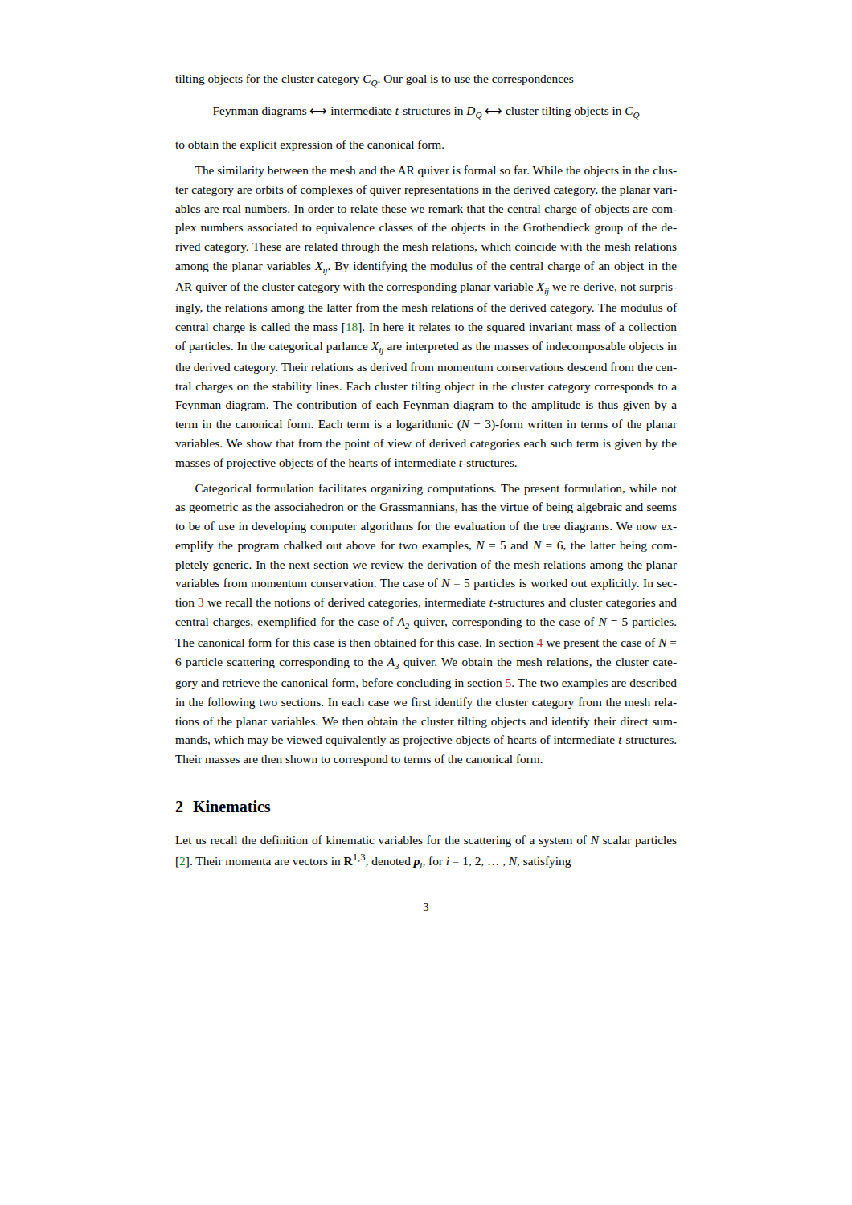tilting objects for the cluster category CQ. Our goal is to use the correspondences
Feynman diagrams ⟷ intermediate t-structures in DQ ⟷ cluster tilting objects in CQ
to obtain the explicit expression of the canonical form.
The similarity between the mesh and the AR quiver is formal so far. While the objects in the cluster category are orbits of complexes of quiver representations in the derived category, the planar variables are real numbers. In order to relate these we remark that the central charge of objects are complex numbers associated to equivalence classes of the objects in the Grothendieck group of the derived category. These are related through the mesh relations, which coincide with the mesh relations among the planar variables Xij. By identifying the modulus of the central charge of an object in the AR quiver of the cluster category with the corresponding planar variable Xij we re-derive, not surprisingly, the relations among the latter from the mesh relations of the derived category. The modulus of central charge is called the mass [18]. In here it relates to the squared invariant mass of a collection of particles. In the categorical parlance Xij are interpreted as the masses of indecomposable objects in the derived category. Their relations as derived from momentum conservations descend from the central charges on the stability lines. Each cluster tilting object in the cluster category corresponds to a Feynman diagram. The contribution of each Feynman diagram to the amplitude is thus given by a term in the canonical form. Each term is a logarithmic (N − 3)-form written in terms of the planar variables. We show that from the point of view of derived categories each such term is given by the masses of projective objects of the hearts of intermediate t-structures.
Categorical formulation facilitates organizing computations. The present formulation, while not as geometric as the associahedron or the Grassmannians, has the virtue of being algebraic and seems to be of use in developing computer algorithms for the evaluation of the tree diagrams. We now exemplify the program chalked out above for two examples, N = 5 and N = 6, the latter being completely generic. In the next section we review the derivation of the mesh relations among the planar variables from momentum conservation. The case of N = 5 particles is worked out explicitly. In section 3 we recall the notions of derived categories, intermediate t-structures and cluster categories and central charges, exemplified for the case of A2 quiver, corresponding to the case of N = 5 particles. The canonical form for this case is then obtained for this case. In section 4 we present the case of N = 6 particle scattering corresponding to the A3 quiver. We obtain the mesh relations, the cluster category and retrieve the canonical form, before concluding in section 5. The two examples are described in the following two sections. In each case we first identify the cluster category from the mesh relations of the planar variables. We then obtain the cluster tilting objects and identify their direct summands, which may be viewed equivalently as projective objects of hearts of intermediate t-structures. Their masses are then shown to correspond to terms of the canonical form.
2 Kinematics
Let us recall the definition of kinematic variables for the scattering of a system of N scalar particles [2]. Their momenta are vectors in R1,3, denoted pi, for i = 1, 2, … , N, satisfying
3